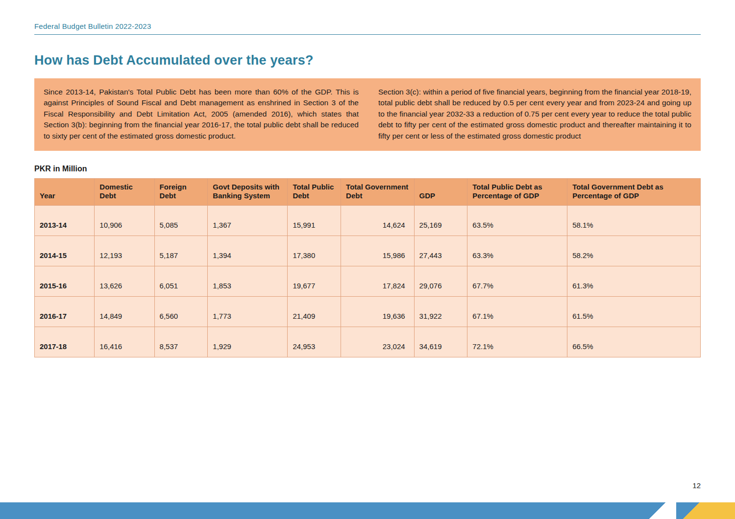Federal Budget Bulletin 2022-2023
How has Debt Accumulated over the years?
Since 2013-14, Pakistan's Total Public Debt has been more than 60% of the GDP. This is against Principles of Sound Fiscal and Debt management as enshrined in Section 3 of the Fiscal Responsibility and Debt Limitation Act, 2005 (amended 2016), which states that Section 3(b): beginning from the financial year 2016-17, the total public debt shall be reduced to sixty per cent of the estimated gross domestic product.
Section 3(c): within a period of five financial years, beginning from the financial year 2018-19, total public debt shall be reduced by 0.5 per cent every year and from 2023-24 and going up to the financial year 2032-33 a reduction of 0.75 per cent every year to reduce the total public debt to fifty per cent of the estimated gross domestic product and thereafter maintaining it to fifty per cent or less of the estimated gross domestic product
PKR in Million
| Year | Domestic Debt | Foreign Debt | Govt Deposits with Banking System | Total Public Debt | Total Government Debt | GDP | Total Public Debt as Percentage of GDP | Total Government Debt as Percentage of GDP |
| --- | --- | --- | --- | --- | --- | --- | --- | --- |
| 2013-14 | 10,906 | 5,085 | 1,367 | 15,991 | 14,624 | 25,169 | 63.5% | 58.1% |
| 2014-15 | 12,193 | 5,187 | 1,394 | 17,380 | 15,986 | 27,443 | 63.3% | 58.2% |
| 2015-16 | 13,626 | 6,051 | 1,853 | 19,677 | 17,824 | 29,076 | 67.7% | 61.3% |
| 2016-17 | 14,849 | 6,560 | 1,773 | 21,409 | 19,636 | 31,922 | 67.1% | 61.5% |
| 2017-18 | 16,416 | 8,537 | 1,929 | 24,953 | 23,024 | 34,619 | 72.1% | 66.5% |
12